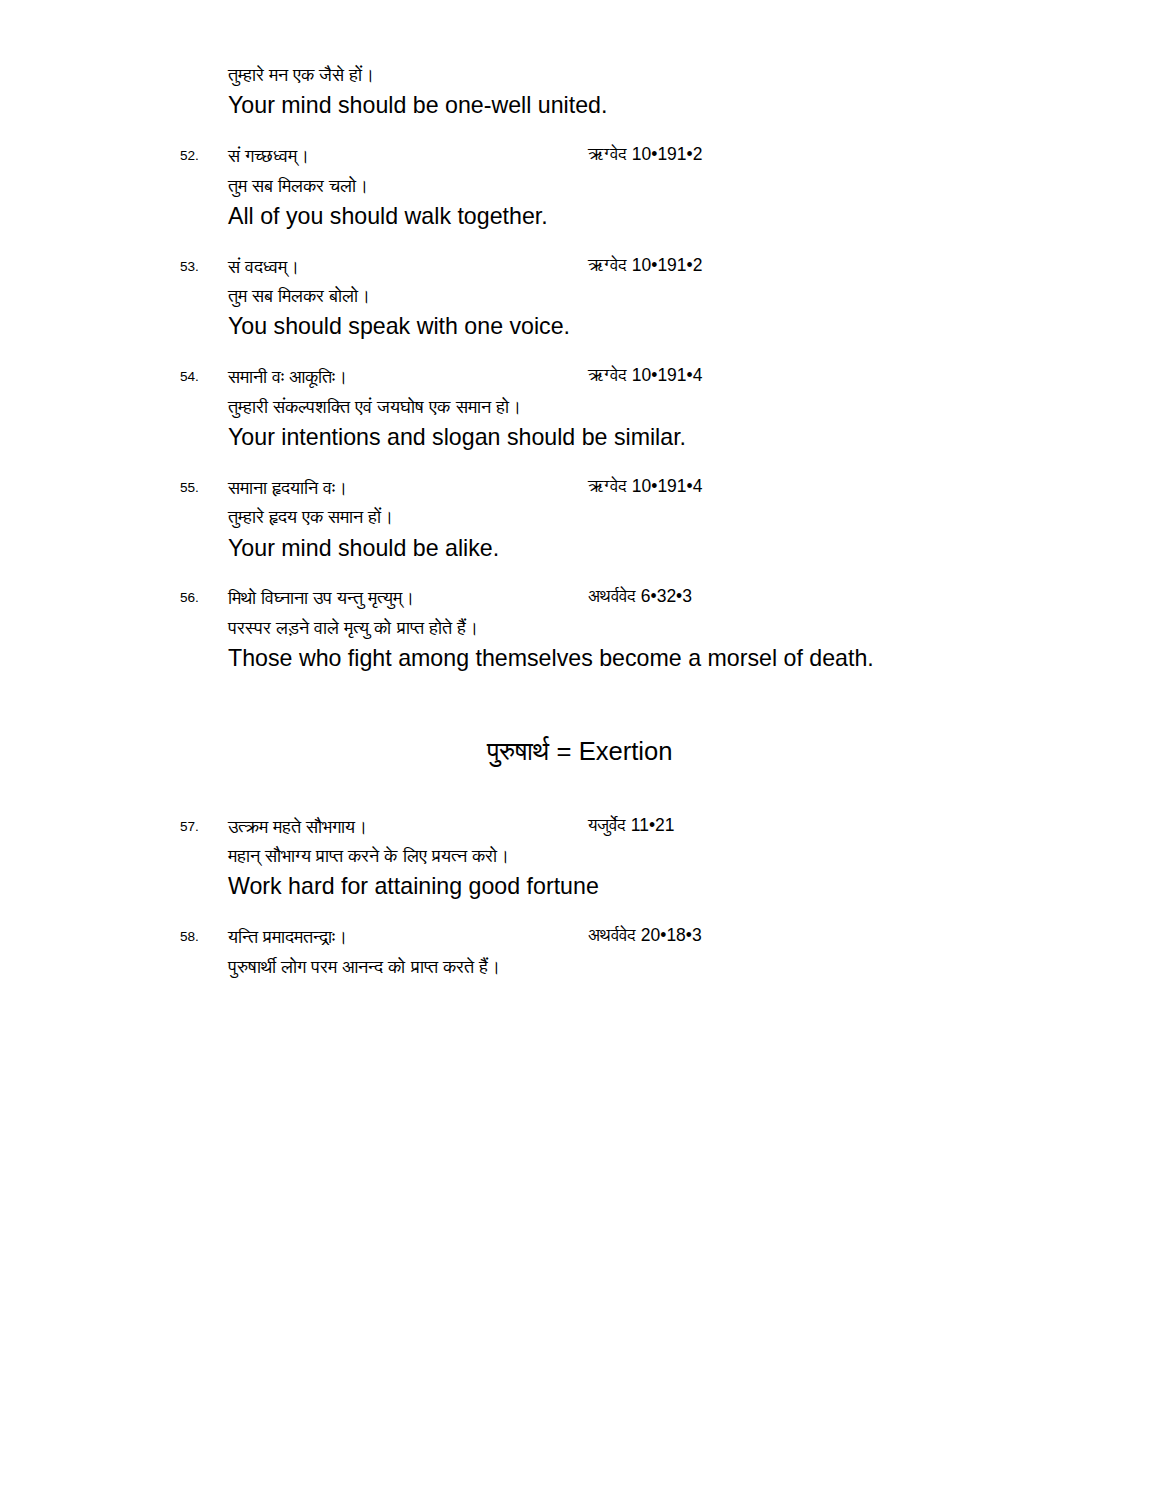तुम्हारे मन एक जैसे हों।
Your mind should be one-well united.
52.
सं गच्छध्वम्। ऋग्वेद 10•191•2
तुम सब मिलकर चलो।
All of you should walk together.
53.
सं वदध्वम्। ऋग्वेद 10•191•2
तुम सब मिलकर बोलो।
You should speak with one voice.
54.
समानी वः आकूतिः। ऋग्वेद 10•191•4
तुम्हारी संकल्पशक्ति एवं जयघोष एक समान हो।
Your intentions and slogan should be similar.
55.
समाना हृदयानि वः। ऋग्वेद 10•191•4
तुम्हारे हृदय एक समान हों।
Your mind should be alike.
56.
मिथो विघ्नाना उप यन्तु मृत्युम्। अथर्ववेद 6•32•3
परस्पर लड़ने वाले मृत्यु को प्राप्त होते हैं।
Those who fight among themselves become a morsel of death.
पुरुषार्थ = Exertion
57.
उत्क्रम महते सौभगाय। यजुर्वेद 11•21
महान् सौभाग्य प्राप्त करने के लिए प्रयत्न करो।
Work hard for attaining good fortune
58.
यन्ति प्रमादमतन्द्राः। अथर्ववेद 20•18•3
पुरुषार्थी लोग परम आनन्द को प्राप्त करते हैं।